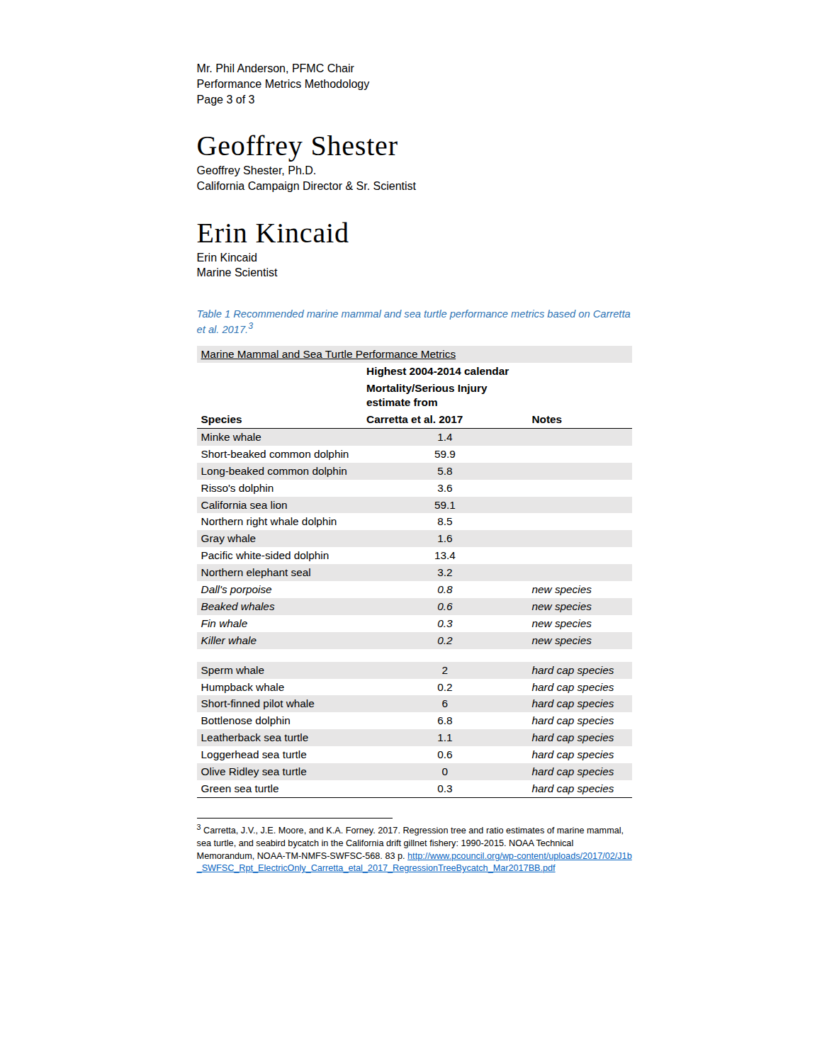Mr. Phil Anderson, PFMC Chair
Performance Metrics Methodology
Page 3 of 3
Geoffrey Shester
Geoffrey Shester, Ph.D.
California Campaign Director & Sr. Scientist
Erin Kincaid
Erin Kincaid
Marine Scientist
Table 1 Recommended marine mammal and sea turtle performance metrics based on Carretta et al. 2017.3
| Marine Mammal and Sea Turtle Performance Metrics |
| --- |
| | Highest 2004-2014 calendar | |
| | Mortality/Serious Injury estimate from | |
| Species | Carretta et al. 2017 | Notes |
| Minke whale | 1.4 | |
| Short-beaked common dolphin | 59.9 | |
| Long-beaked common dolphin | 5.8 | |
| Risso's dolphin | 3.6 | |
| California sea lion | 59.1 | |
| Northern right whale dolphin | 8.5 | |
| Gray whale | 1.6 | |
| Pacific white-sided dolphin | 13.4 | |
| Northern elephant seal | 3.2 | |
| Dall's porpoise | 0.8 | new species |
| Beaked whales | 0.6 | new species |
| Fin whale | 0.3 | new species |
| Killer whale | 0.2 | new species |
| Sperm whale | 2 | hard cap species |
| Humpback whale | 0.2 | hard cap species |
| Short-finned pilot whale | 6 | hard cap species |
| Bottlenose dolphin | 6.8 | hard cap species |
| Leatherback sea turtle | 1.1 | hard cap species |
| Loggerhead sea turtle | 0.6 | hard cap species |
| Olive Ridley sea turtle | 0 | hard cap species |
| Green sea turtle | 0.3 | hard cap species |
3 Carretta, J.V., J.E. Moore, and K.A. Forney. 2017. Regression tree and ratio estimates of marine mammal, sea turtle, and seabird bycatch in the California drift gillnet fishery: 1990-2015. NOAA Technical Memorandum, NOAA-TM-NMFS-SWFSC-568. 83 p. http://www.pcouncil.org/wp-content/uploads/2017/02/J1b_SWFSC_Rpt_ElectricOnly_Carretta_etal_2017_RegressionTreeBycatch_Mar2017BB.pdf